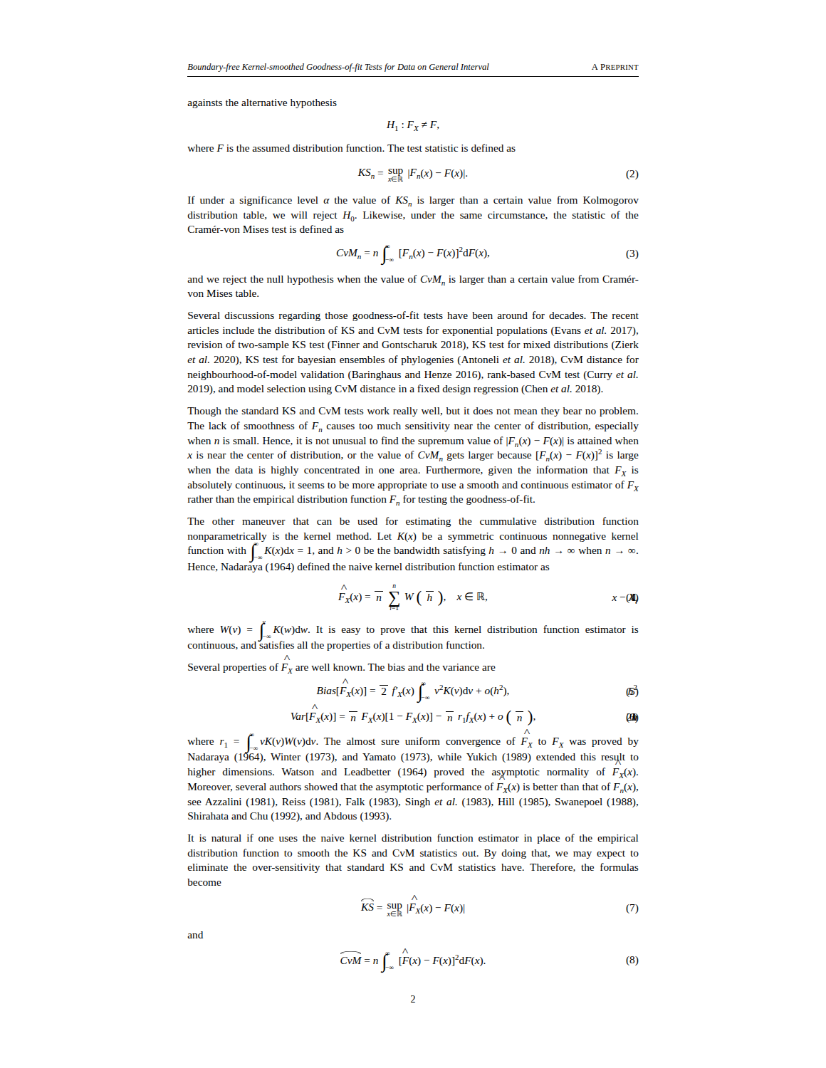Boundary-free Kernel-smoothed Goodness-of-fit Tests for Data on General Interval A PREPRINT
againsts the alternative hypothesis
H1 : FX ≠ F,
where F is the assumed distribution function. The test statistic is defined as
KSn = sup x∈ℝ |Fn(x) − F(x)|. (2)
If under a significance level α the value of KSn is larger than a certain value from Kolmogorov distribution table, we will reject H0. Likewise, under the same circumstance, the statistic of the Cramér-von Mises test is defined as
CvMn = n ∫∞−∞ [Fn(x) − F(x)]2dF(x), (3)
and we reject the null hypothesis when the value of CvMn is larger than a certain value from Cramér-von Mises table.
Several discussions regarding those goodness-of-fit tests have been around for decades. The recent articles include the distribution of KS and CvM tests for exponential populations (Evans et al. 2017), revision of two-sample KS test (Finner and Gontscharuk 2018), KS test for mixed distributions (Zierk et al. 2020), KS test for bayesian ensembles of phylogenies (Antoneli et al. 2018), CvM distance for neighbourhood-of-model validation (Baringhaus and Henze 2016), rank-based CvM test (Curry et al. 2019), and model selection using CvM distance in a fixed design regression (Chen et al. 2018).
Though the standard KS and CvM tests work really well, but it does not mean they bear no problem. The lack of smoothness of Fn causes too much sensitivity near the center of distribution, especially when n is small. Hence, it is not unusual to find the supremum value of |Fn(x) − F(x)| is attained when x is near the center of distribution, or the value of CvMn gets larger because [Fn(x) − F(x)]2 is large when the data is highly concentrated in one area. Furthermore, given the information that FX is absolutely continuous, it seems to be more appropriate to use a smooth and continuous estimator of FX rather than the empirical distribution function Fn for testing the goodness-of-fit.
The other maneuver that can be used for estimating the cummulative distribution function nonparametrically is the kernel method. Let K(x) be a symmetric continuous nonnegative kernel function with ∫∞−∞K(x)dx = 1, and h > 0 be the bandwidth satisfying h → 0 and nh → ∞ when n → ∞. Hence, Nadaraya (1964) defined the naive kernel distribution function estimator as
FX(x) = 1 n n∑i=1 W ( x − Xi h ), x ∈ ℝ, (4)
where W(v) = ∫v−∞K(w)dw. It is easy to prove that this kernel distribution function estimator is continuous, and satisfies all the properties of a distribution function.
Several properties of FX are well known. The bias and the variance are
Bias[FX(x)] = h22 f′X(x) ∫∞−∞ v2K(v)dv + o(h2), (5)
Var[FX(x)] = 1 n FX(x)[1 − FX(x)] − 2h n r1fX(x) + o ( hn ), (6)
where r1 = ∫∞−∞vK(v)W(v)dv. The almost sure uniform convergence of FX to FX was proved by Nadaraya (1964), Winter (1973), and Yamato (1973), while Yukich (1989) extended this result to higher dimensions. Watson and Leadbetter (1964) proved the asymptotic normality of FX(x). Moreover, several authors showed that the asymptotic performance of FX(x) is better than that of Fn(x), see Azzalini (1981), Reiss (1981), Falk (1983), Singh et al. (1983), Hill (1985), Swanepoel (1988), Shirahata and Chu (1992), and Abdous (1993).
It is natural if one uses the naive kernel distribution function estimator in place of the empirical distribution function to smooth the KS and CvM statistics out. By doing that, we may expect to eliminate the over-sensitivity that standard KS and CvM statistics have. Therefore, the formulas become
KS = sup x∈ℝ |FX(x) − F(x)| (7)
and
CvM = n ∫∞−∞ [F(x) − F(x)]2dF(x). (8)
2